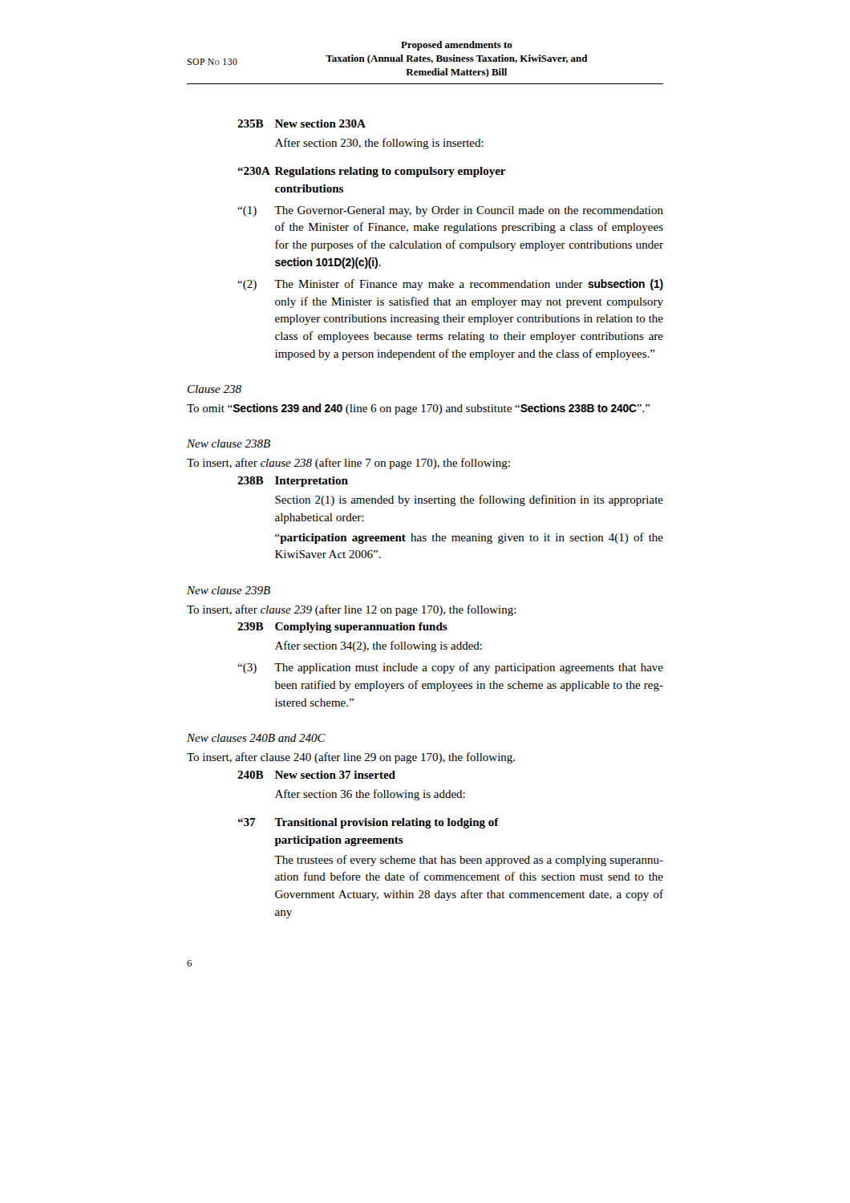SOP No 130
Proposed amendments to
Taxation (Annual Rates, Business Taxation, KiwiSaver, and
Remedial Matters) Bill
235B New section 230A
After section 230, the following is inserted:
“230A Regulations relating to compulsory employer
contributions
“(1) The Governor-General may, by Order in Council made on the recommendation of the Minister of Finance, make regulations prescribing a class of employees for the purposes of the calculation of compulsory employer contributions under section 101D(2)(c)(i).
“(2) The Minister of Finance may make a recommendation under subsection (1) only if the Minister is satisfied that an employer may not prevent compulsory employer contributions increasing their employer contributions in relation to the class of employees because terms relating to their employer contributions are imposed by a person independent of the employer and the class of employees.”
Clause 238
To omit “Sections 239 and 240 (line 6 on page 170) and substitute “Sections 238B to 240C”.”
New clause 238B
To insert, after clause 238 (after line 7 on page 170), the following:
238B Interpretation
Section 2(1) is amended by inserting the following definition in its appropriate alphabetical order:
“participation agreement has the meaning given to it in section 4(1) of the KiwiSaver Act 2006”.
New clause 239B
To insert, after clause 239 (after line 12 on page 170), the following:
239B Complying superannuation funds
After section 34(2), the following is added:
“(3) The application must include a copy of any participation agreements that have been ratified by employers of employees in the scheme as applicable to the registered scheme.”
New clauses 240B and 240C
To insert, after clause 240 (after line 29 on page 170), the following.
240B New section 37 inserted
After section 36 the following is added:
“37 Transitional provision relating to lodging of
participation agreements
The trustees of every scheme that has been approved as a complying superannuation fund before the date of commencement of this section must send to the Government Actuary, within 28 days after that commencement date, a copy of any
6